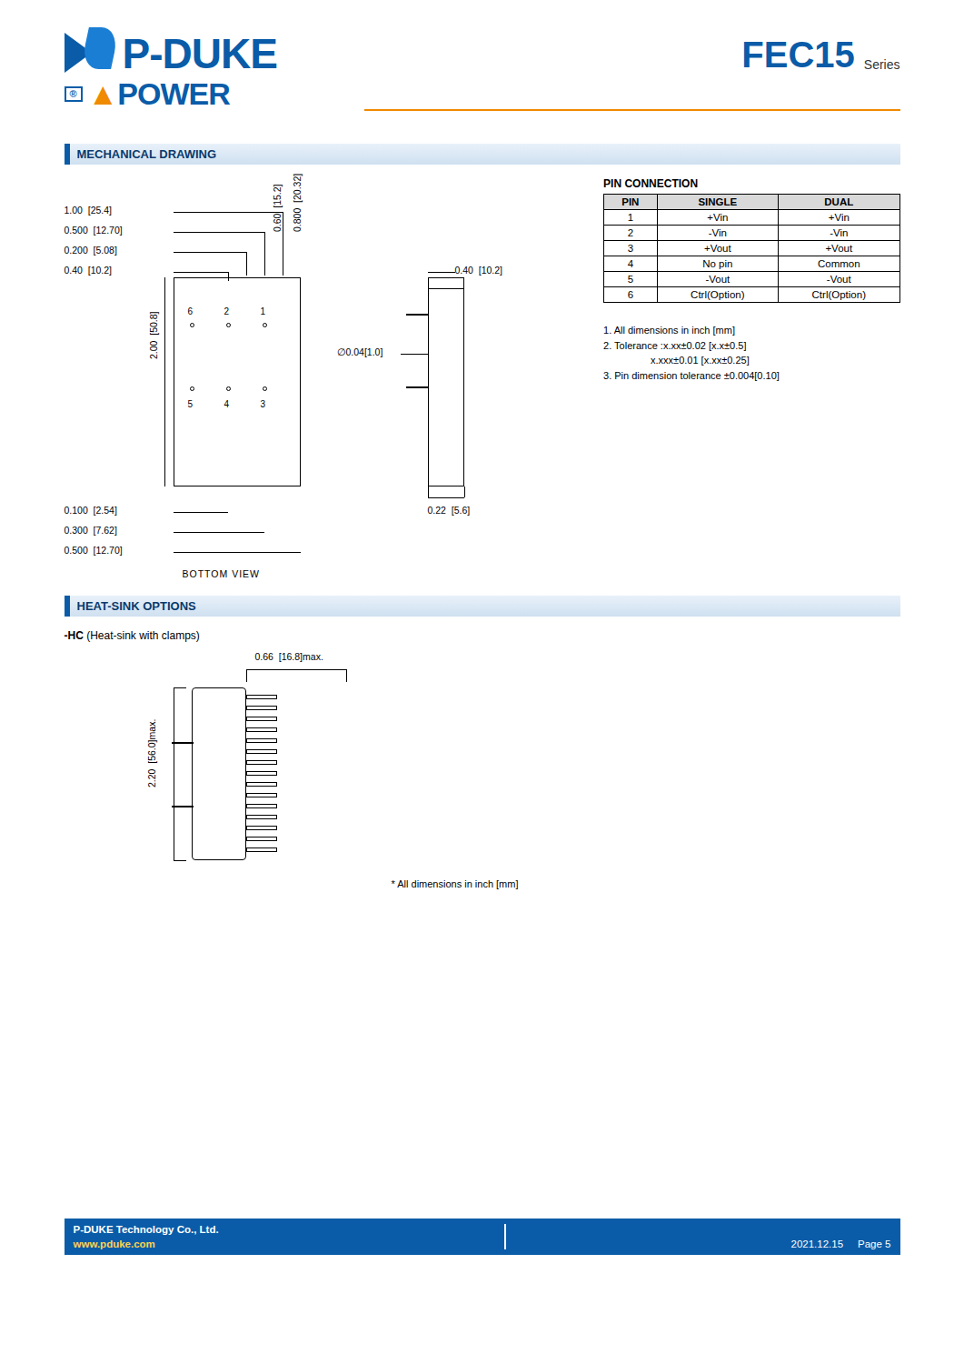P-DUKE
®
▲POWER
FEC15 Series
MECHANICAL DRAWING
1.00 [25.4]
0.500 [12.70]
0.200 [5.08]
0.40 [10.2]
0.60 [15.2]
0.800 [20.32]
0.40 [10.2]
6
2
1
5
4
3
2.00 [50.8]
0.100 [2.54]
0.300 [7.62]
0.500 [12.70]
BOTTOM VIEW
∅0.04[1.0]
0.22 [5.6]
PIN CONNECTION
| PIN | SINGLE | DUAL |
| --- | --- | --- |
| 1 | +Vin | +Vin |
| 2 | -Vin | -Vin |
| 3 | +Vout | +Vout |
| 4 | No pin | Common |
| 5 | -Vout | -Vout |
| 6 | Ctrl(Option) | Ctrl(Option) |
1. All dimensions in inch [mm]
2. Tolerance :x.xx±0.02 [x.x±0.5]
x.xxx±0.01 [x.xx±0.25]
3. Pin dimension tolerance ±0.004[0.10]
HEAT-SINK OPTIONS
-HC (Heat-sink with clamps)
0.66 [16.8]max.
2.20 [56.0]max.
* All dimensions in inch [mm]
P-DUKE Technology Co., Ltd.
www.pduke.com
2021.12.15 Page 5